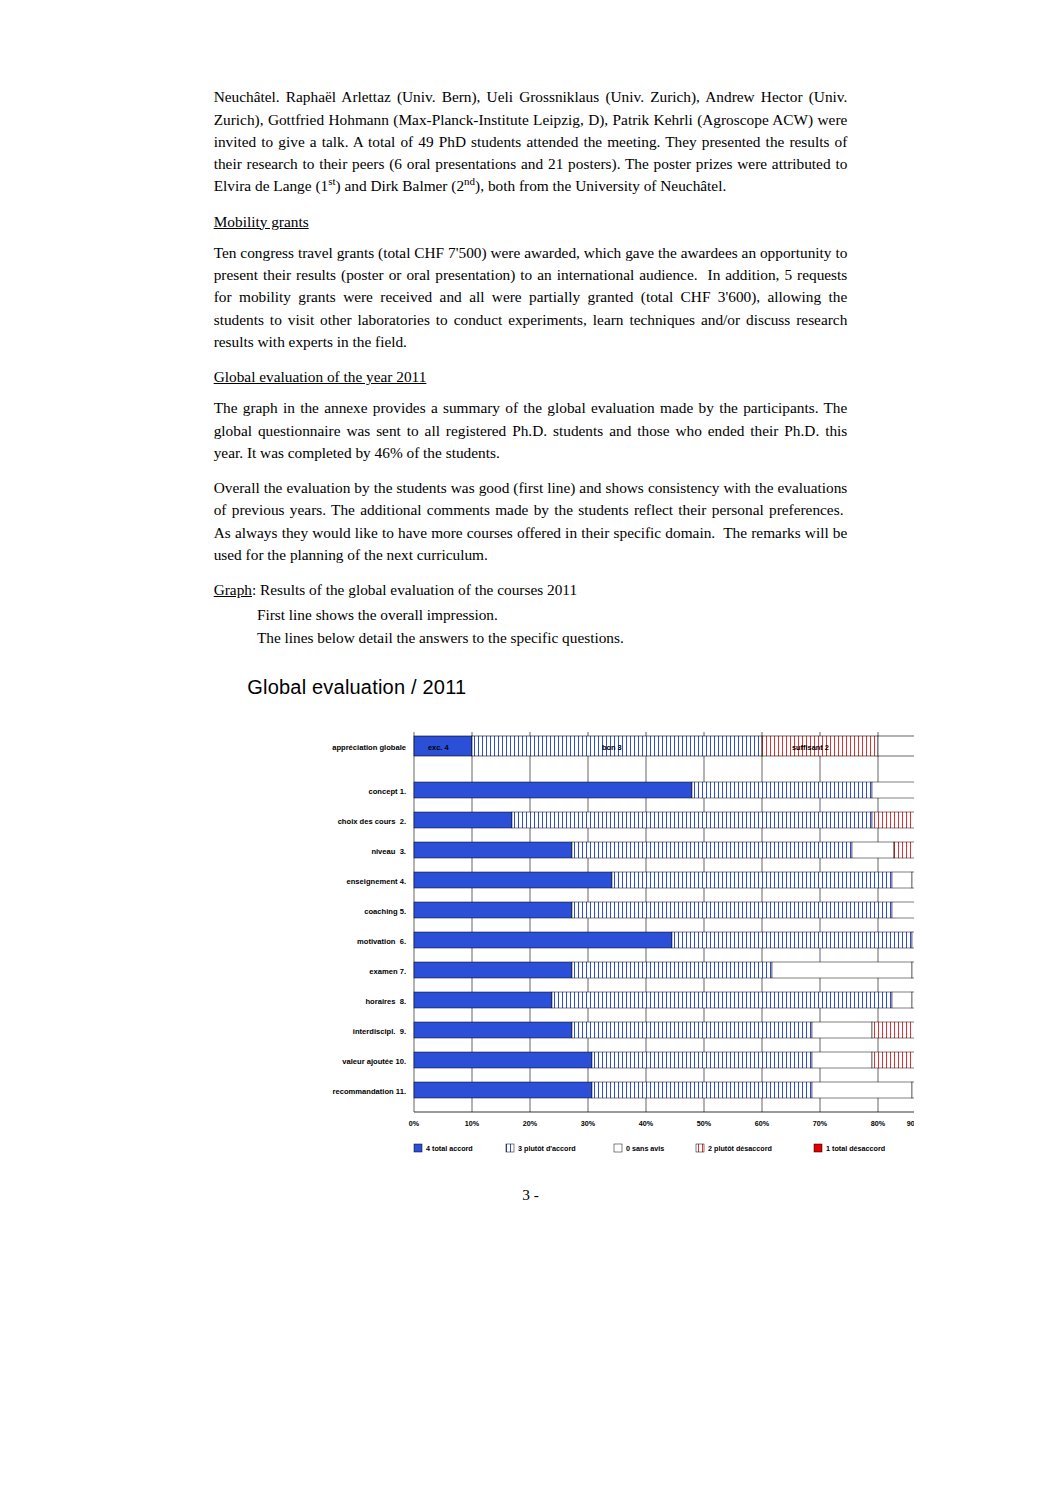Neuchâtel. Raphaël Arlettaz (Univ. Bern), Ueli Grossniklaus (Univ. Zurich), Andrew Hector (Univ. Zurich), Gottfried Hohmann (Max-Planck-Institute Leipzig, D), Patrik Kehrli (Agroscope ACW) were invited to give a talk. A total of 49 PhD students attended the meeting. They presented the results of their research to their peers (6 oral presentations and 21 posters). The poster prizes were attributed to Elvira de Lange (1st) and Dirk Balmer (2nd), both from the University of Neuchâtel.
Mobility grants
Ten congress travel grants (total CHF 7'500) were awarded, which gave the awardees an opportunity to present their results (poster or oral presentation) to an international audience. In addition, 5 requests for mobility grants were received and all were partially granted (total CHF 3'600), allowing the students to visit other laboratories to conduct experiments, learn techniques and/or discuss research results with experts in the field.
Global evaluation of the year 2011
The graph in the annexe provides a summary of the global evaluation made by the participants. The global questionnaire was sent to all registered Ph.D. students and those who ended their Ph.D. this year. It was completed by 46% of the students.
Overall the evaluation by the students was good (first line) and shows consistency with the evaluations of previous years. The additional comments made by the students reflect their personal preferences. As always they would like to have more courses offered in their specific domain. The remarks will be used for the planning of the next curriculum.
Graph: Results of the global evaluation of the courses 2011
First line shows the overall impression.
The lines below detail the answers to the specific questions.
Global evaluation / 2011
appréciation globale exc. 4 bon 3 suffisant 2 concept 1. choix des cours 2. niveau 3. enseignement 4. coaching 5. motivation 6. examen 7. horaires 8. interdiscipl. 9. valeur ajoutée 10. recommandation 11. 0% 10% 20% 30% 40% 50% 60% 70% 80% 90% 100% 4 total accord 3 plutôt d'accord 0 sans avis 2 plutôt désaccord 1 total désaccord
3 -